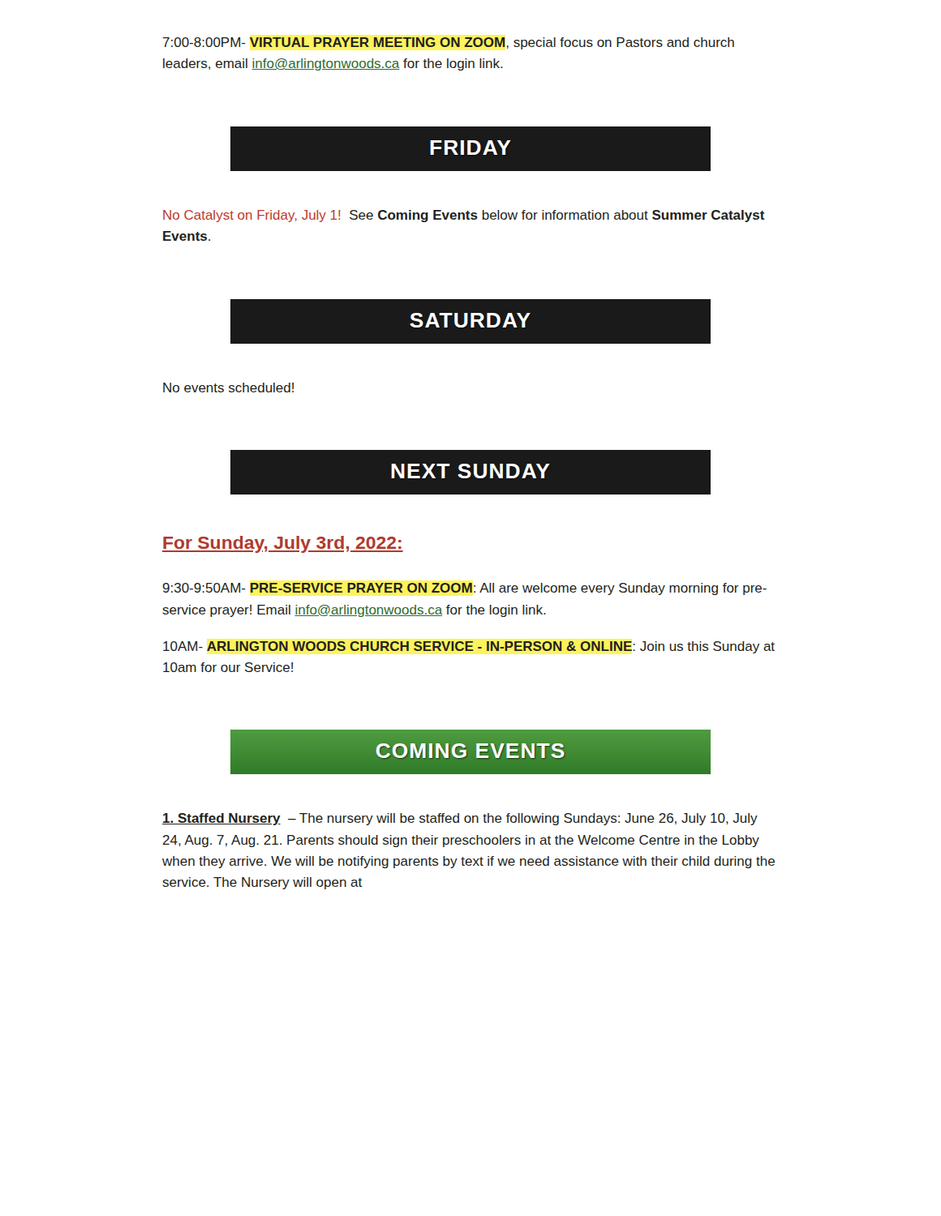7:00-8:00PM- VIRTUAL PRAYER MEETING ON ZOOM, special focus on Pastors and church leaders, email info@arlingtonwoods.ca for the login link.
FRIDAY
No Catalyst on Friday, July 1! See Coming Events below for information about Summer Catalyst Events.
SATURDAY
No events scheduled!
NEXT SUNDAY
For Sunday, July 3rd, 2022:
9:30-9:50AM- PRE-SERVICE PRAYER ON ZOOM: All are welcome every Sunday morning for pre-service prayer! Email info@arlingtonwoods.ca for the login link.
10AM- ARLINGTON WOODS CHURCH SERVICE - IN-PERSON & ONLINE: Join us this Sunday at 10am for our Service!
COMING EVENTS
1. Staffed Nursery – The nursery will be staffed on the following Sundays: June 26, July 10, July 24, Aug. 7, Aug. 21. Parents should sign their preschoolers in at the Welcome Centre in the Lobby when they arrive. We will be notifying parents by text if we need assistance with their child during the service. The Nursery will open at